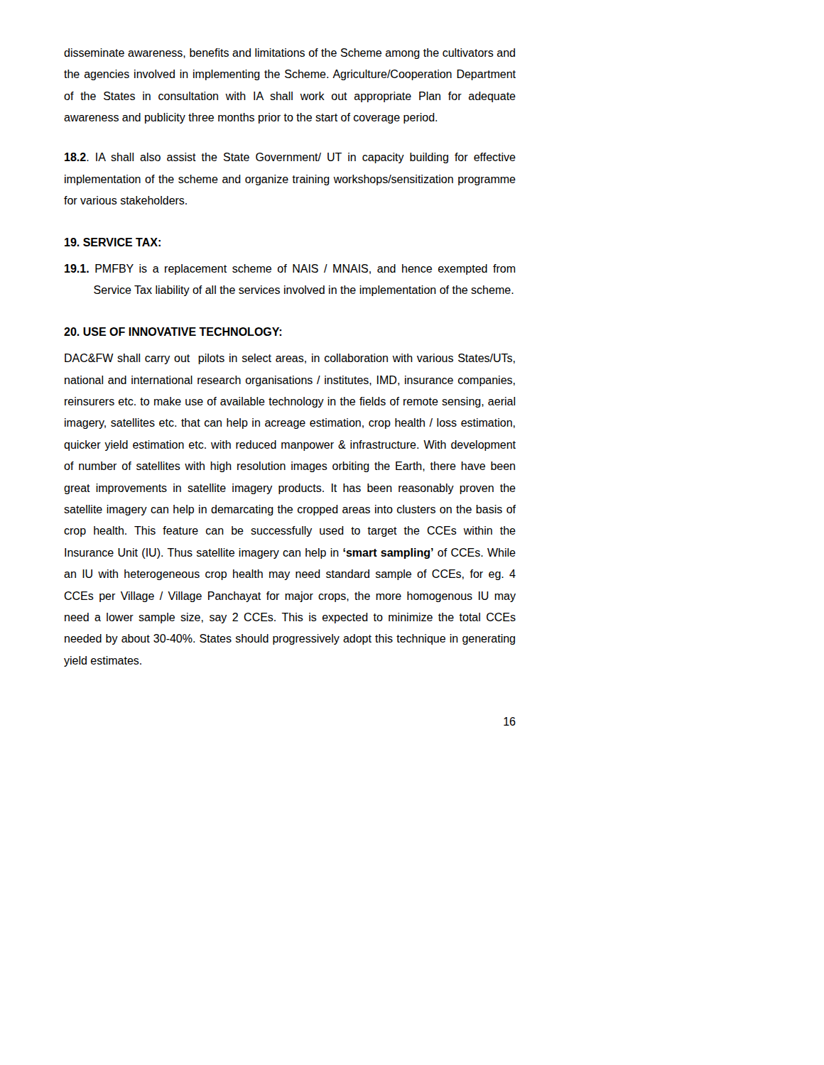disseminate awareness, benefits and limitations of the Scheme among the cultivators and the agencies involved in implementing the Scheme. Agriculture/Cooperation Department of the States in consultation with IA shall work out appropriate Plan for adequate awareness and publicity three months prior to the start of coverage period.
18.2. IA shall also assist the State Government/ UT in capacity building for effective implementation of the scheme and organize training workshops/sensitization programme for various stakeholders.
19. SERVICE TAX:
19.1. PMFBY is a replacement scheme of NAIS / MNAIS, and hence exempted from Service Tax liability of all the services involved in the implementation of the scheme.
20. USE OF INNOVATIVE TECHNOLOGY:
DAC&FW shall carry out pilots in select areas, in collaboration with various States/UTs, national and international research organisations / institutes, IMD, insurance companies, reinsurers etc. to make use of available technology in the fields of remote sensing, aerial imagery, satellites etc. that can help in acreage estimation, crop health / loss estimation, quicker yield estimation etc. with reduced manpower & infrastructure. With development of number of satellites with high resolution images orbiting the Earth, there have been great improvements in satellite imagery products. It has been reasonably proven the satellite imagery can help in demarcating the cropped areas into clusters on the basis of crop health. This feature can be successfully used to target the CCEs within the Insurance Unit (IU). Thus satellite imagery can help in ‘smart sampling’ of CCEs. While an IU with heterogeneous crop health may need standard sample of CCEs, for eg. 4 CCEs per Village / Village Panchayat for major crops, the more homogenous IU may need a lower sample size, say 2 CCEs. This is expected to minimize the total CCEs needed by about 30-40%. States should progressively adopt this technique in generating yield estimates.
16